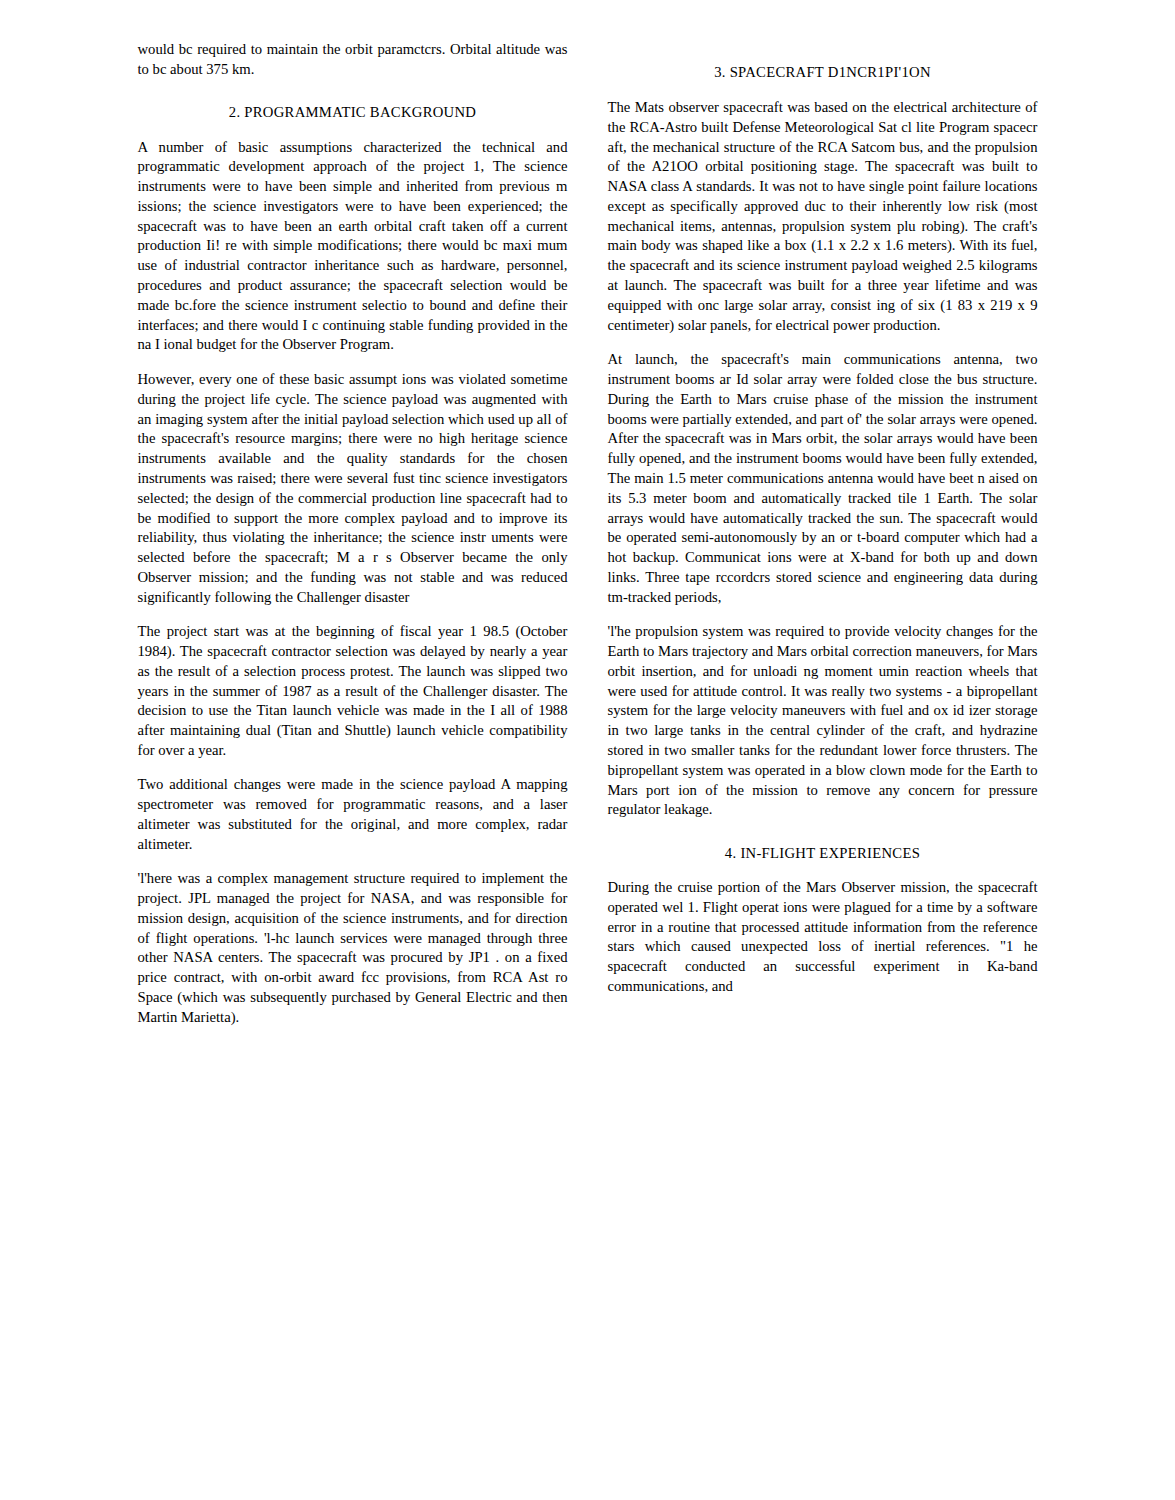would bc required to maintain the orbit paramctcrs. Orbital altitude was to bc about 375 km.
2. PROGRAMMATIC BACKGROUND
A number of basic assumptions characterized the technical and programmatic development approach of the project 1, The science instruments were to have been simple and inherited from previous m issions; the science investigators were to have been experienced; the spacecraft was to have been an earth orbital craft taken off a current production Ii! re with simple modifications; there would bc maxi mum use of industrial contractor inheritance such as hardware, personnel, procedures and product assurance; the spacecraft selection would be made bc.fore the science instrument selectio to bound and define their interfaces; and there would I c continuing stable funding provided in the na I ional budget for the Observer Program.
However, every one of these basic assumpt ions was violated sometime during the project life cycle. The science payload was augmented with an imaging system after the initial payload selection which used up all of the spacecraft's resource margins; there were no high heritage science instruments available and the quality standards for the chosen instruments was raised; there were several fust tinc science investigators selected; the design of the commercial production line spacecraft had to be modified to support the more complex payload and to improve its reliability, thus violating the inheritance; the science instr uments were selected before the spacecraft; M a r s Observer became the only Observer mission; and the funding was not stable and was reduced significantly following the Challenger disaster
The project start was at the beginning of fiscal year 1 98.5 (October 1984). The spacecraft contractor selection was delayed by nearly a year as the result of a selection process protest. The launch was slipped two years in the summer of 1987 as a result of the Challenger disaster. The decision to use the Titan launch vehicle was made in the I all of 1988 after maintaining dual (Titan and Shuttle) launch vehicle compatibility for over a year.
Two additional changes were made in the science payload A mapping spectrometer was removed for programmatic reasons, and a laser altimeter was substituted for the original, and more complex, radar altimeter.
'l'here was a complex management structure required to implement the project. JPL managed the project for NASA, and was responsible for mission design, acquisition of the science instruments, and for direction of flight operations. 'l-hc launch services were managed through three other NASA centers. The spacecraft was procured by JP1 . on a fixed price contract, with on-orbit award fcc provisions, from RCA Ast ro Space (which was subsequently purchased by General Electric and then Martin Marietta).
3. SPACECRAFT D1NCR1PI'1ON
The Mats observer spacecraft was based on the electrical architecture of the RCA-Astro built Defense Meteorological Sat cl lite Program spacecr aft, the mechanical structure of the RCA Satcom bus, and the propulsion of the A21OO orbital positioning stage. The spacecraft was built to NASA class A standards. It was not to have single point failure locations except as specifically approved duc to their inherently low risk (most mechanical items, antennas, propulsion system plu robing). The craft's main body was shaped like a box (1.1 x 2.2 x 1.6 meters). With its fuel, the spacecraft and its science instrument payload weighed 2.5 kilograms at launch. The spacecraft was built for a three year lifetime and was equipped with onc large solar array, consist ing of six (1 83 x 219 x 9 centimeter) solar panels, for electrical power production.
At launch, the spacecraft's main communications antenna, two instrument booms ar Id solar array were folded close the bus structure. During the Earth to Mars cruise phase of the mission the instrument booms were partially extended, and part of' the solar arrays were opened. After the spacecraft was in Mars orbit, the solar arrays would have been fully opened, and the instrument booms would have been fully extended, The main 1.5 meter communications antenna would have beet n aised on its 5.3 meter boom and automatically tracked tile 1 Earth. The solar arrays would have automatically tracked the sun. The spacecraft would be operated semi-autonomously by an or t-board computer which had a hot backup. Communicat ions were at X-band for both up and down links. Three tape rccordcrs stored science and engineering data during tm-tracked periods,
'l'he propulsion system was required to provide velocity changes for the Earth to Mars trajectory and Mars orbital correction maneuvers, for Mars orbit insertion, and for unloadi ng moment umin reaction wheels that were used for attitude control. It was really two systems - a bipropellant system for the large velocity maneuvers with fuel and ox id izer storage in two large tanks in the central cylinder of the craft, and hydrazine stored in two smaller tanks for the redundant lower force thrusters. The bipropellant system was operated in a blow clown mode for the Earth to Mars port ion of the mission to remove any concern for pressure regulator leakage.
4. IN-FLIGHT EXPERIENCES
During the cruise portion of the Mars Observer mission, the spacecraft operated wel 1. Flight operat ions were plagued for a time by a software error in a routine that processed attitude information from the reference stars which caused unexpected loss of inertial references. "1 he spacecraft conducted an successful experiment in Ka-band communications, and